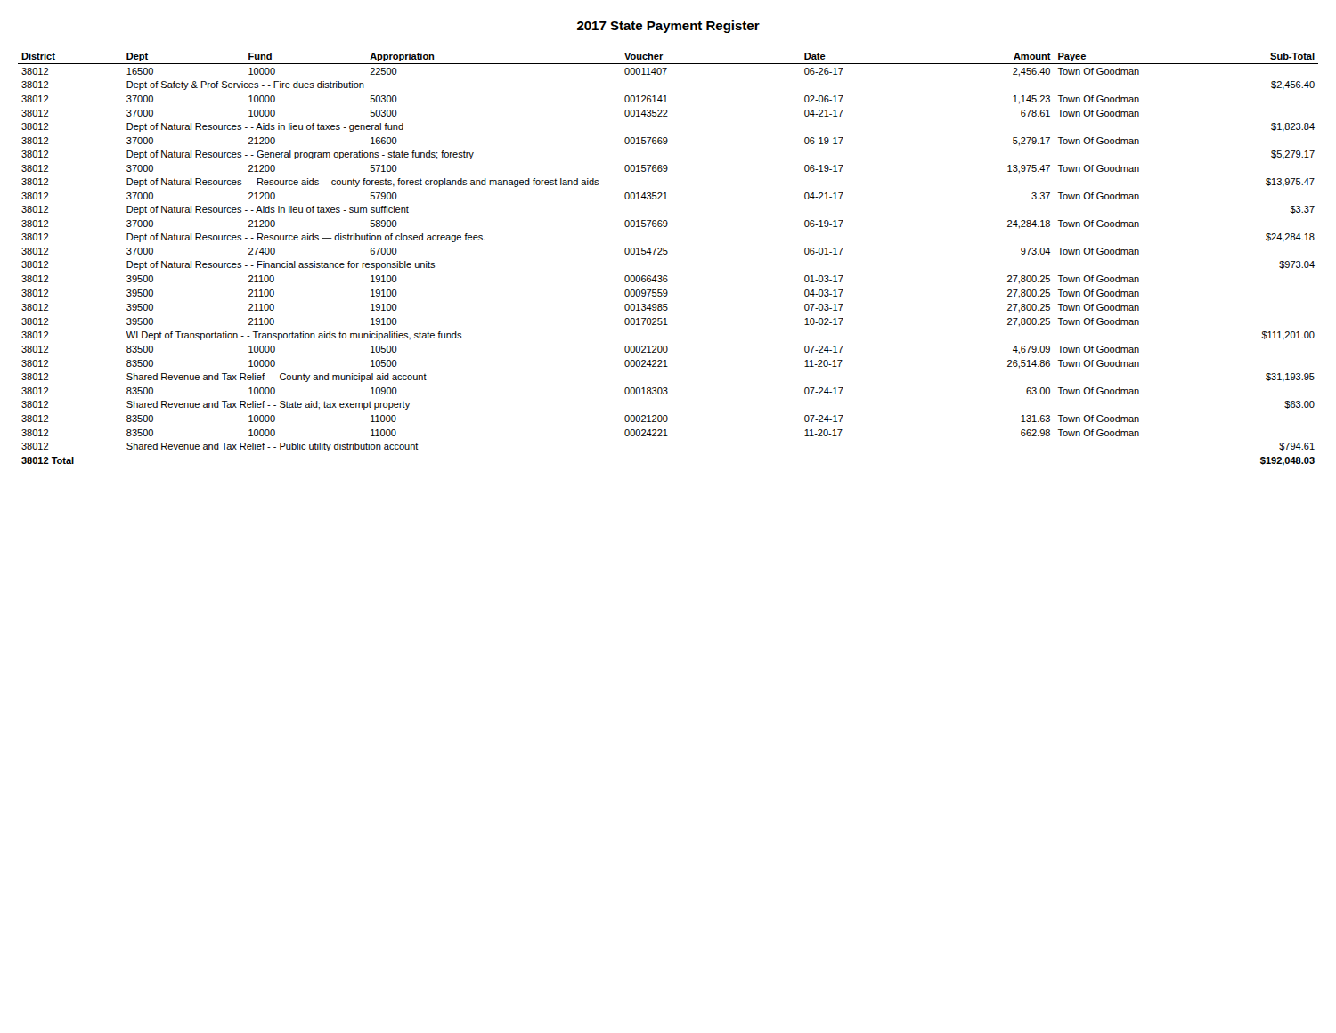2017 State Payment Register
| District | Dept | Fund | Appropriation | Voucher | Date | Amount | Payee | Sub-Total |
| --- | --- | --- | --- | --- | --- | --- | --- | --- |
| 38012 | 16500 | 10000 | 22500 | 00011407 | 06-26-17 | 2,456.40 | Town Of Goodman | |
| 38012 | Dept of Safety & Prof Services - - Fire dues distribution | | | $2,456.40 |
| 38012 | 37000 | 10000 | 50300 | 00126141 | 02-06-17 | 1,145.23 | Town Of Goodman | |
| 38012 | 37000 | 10000 | 50300 | 00143522 | 04-21-17 | 678.61 | Town Of Goodman | |
| 38012 | Dept of Natural Resources - - Aids in lieu of taxes - general fund | | | $1,823.84 |
| 38012 | 37000 | 21200 | 16600 | 00157669 | 06-19-17 | 5,279.17 | Town Of Goodman | |
| 38012 | Dept of Natural Resources - - General program operations - state funds; forestry | | | $5,279.17 |
| 38012 | 37000 | 21200 | 57100 | 00157669 | 06-19-17 | 13,975.47 | Town Of Goodman | |
| 38012 | Dept of Natural Resources - - Resource aids -- county forests, forest croplands and managed forest land aids | | | $13,975.47 |
| 38012 | 37000 | 21200 | 57900 | 00143521 | 04-21-17 | 3.37 | Town Of Goodman | |
| 38012 | Dept of Natural Resources - - Aids in lieu of taxes - sum sufficient | | | $3.37 |
| 38012 | 37000 | 21200 | 58900 | 00157669 | 06-19-17 | 24,284.18 | Town Of Goodman | |
| 38012 | Dept of Natural Resources - - Resource aids — distribution of closed acreage fees. | | | $24,284.18 |
| 38012 | 37000 | 27400 | 67000 | 00154725 | 06-01-17 | 973.04 | Town Of Goodman | |
| 38012 | Dept of Natural Resources - - Financial assistance for responsible units | | | $973.04 |
| 38012 | 39500 | 21100 | 19100 | 00066436 | 01-03-17 | 27,800.25 | Town Of Goodman | |
| 38012 | 39500 | 21100 | 19100 | 00097559 | 04-03-17 | 27,800.25 | Town Of Goodman | |
| 38012 | 39500 | 21100 | 19100 | 00134985 | 07-03-17 | 27,800.25 | Town Of Goodman | |
| 38012 | 39500 | 21100 | 19100 | 00170251 | 10-02-17 | 27,800.25 | Town Of Goodman | |
| 38012 | WI Dept of Transportation - - Transportation aids to municipalities, state funds | | | $111,201.00 |
| 38012 | 83500 | 10000 | 10500 | 00021200 | 07-24-17 | 4,679.09 | Town Of Goodman | |
| 38012 | 83500 | 10000 | 10500 | 00024221 | 11-20-17 | 26,514.86 | Town Of Goodman | |
| 38012 | Shared Revenue and Tax Relief - - County and municipal aid account | | | $31,193.95 |
| 38012 | 83500 | 10000 | 10900 | 00018303 | 07-24-17 | 63.00 | Town Of Goodman | |
| 38012 | Shared Revenue and Tax Relief - - State aid; tax exempt property | | | $63.00 |
| 38012 | 83500 | 10000 | 11000 | 00021200 | 07-24-17 | 131.63 | Town Of Goodman | |
| 38012 | 83500 | 10000 | 11000 | 00024221 | 11-20-17 | 662.98 | Town Of Goodman | |
| 38012 | Shared Revenue and Tax Relief - - Public utility distribution account | | | $794.61 |
| 38012 Total | | | | $192,048.03 |